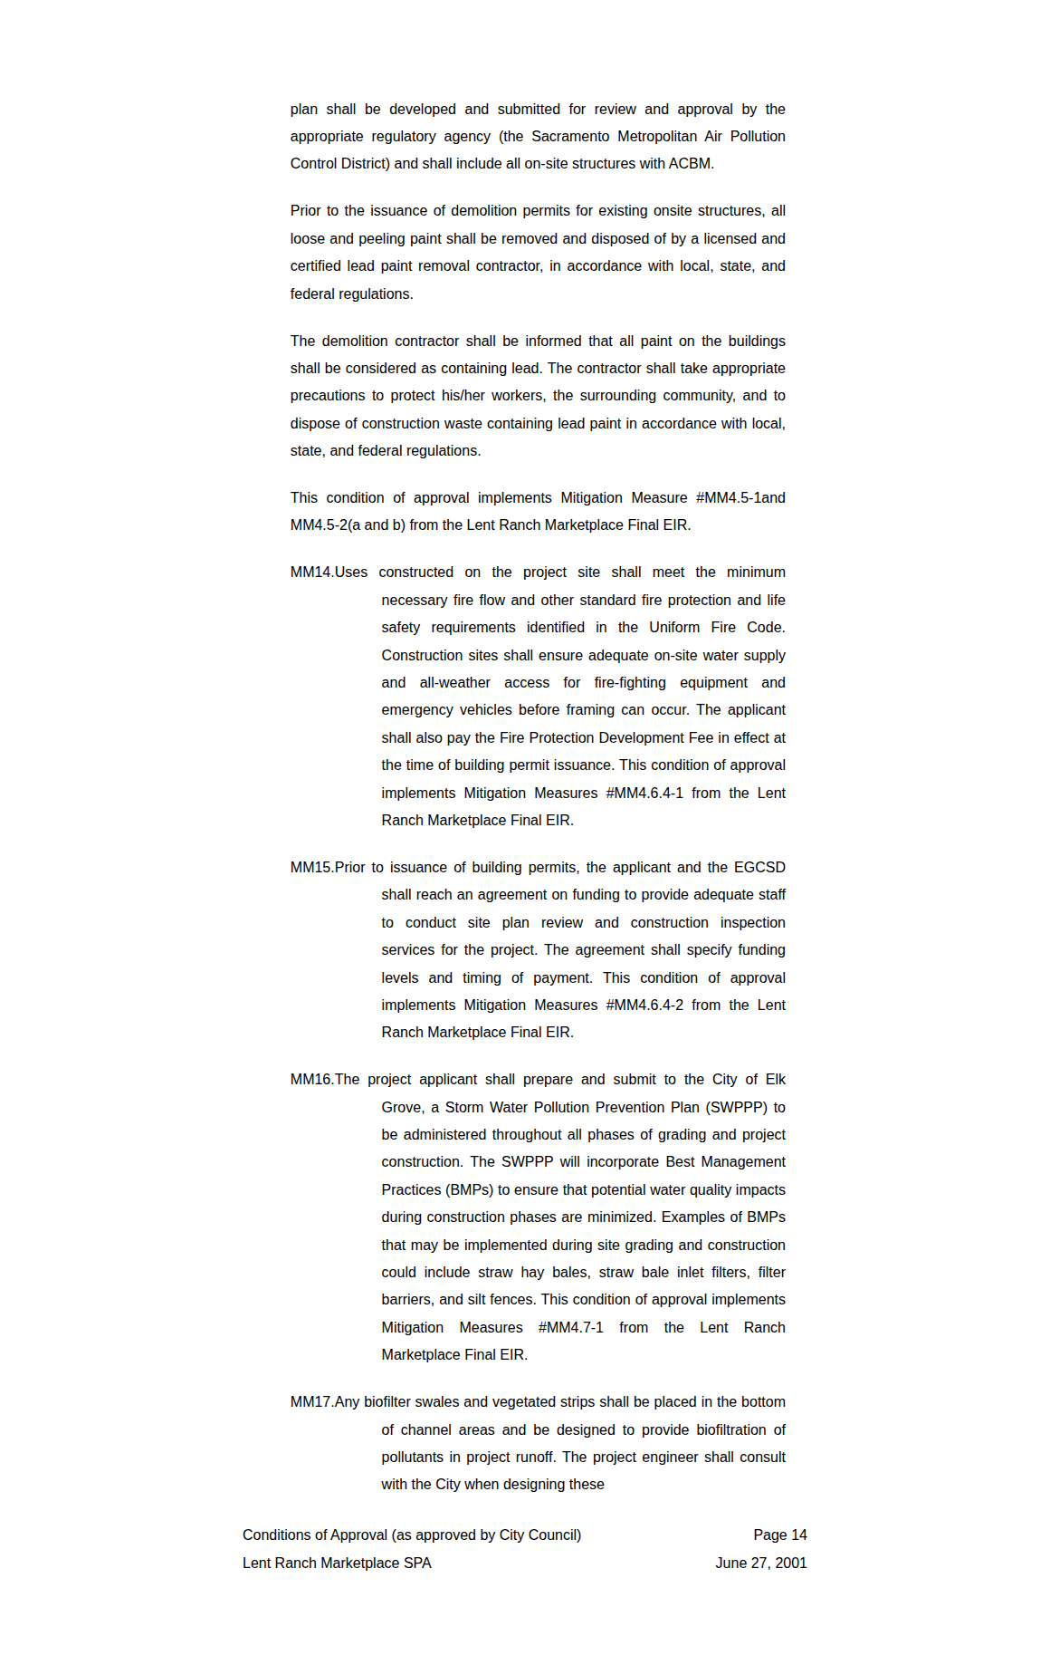plan shall be developed and submitted for review and approval by the appropriate regulatory agency (the Sacramento Metropolitan Air Pollution Control District) and shall include all on-site structures with ACBM.
Prior to the issuance of demolition permits for existing onsite structures, all loose and peeling paint shall be removed and disposed of by a licensed and certified lead paint removal contractor, in accordance with local, state, and federal regulations.
The demolition contractor shall be informed that all paint on the buildings shall be considered as containing lead. The contractor shall take appropriate precautions to protect his/her workers, the surrounding community, and to dispose of construction waste containing lead paint in accordance with local, state, and federal regulations.
This condition of approval implements Mitigation Measure #MM4.5-1and MM4.5-2(a and b) from the Lent Ranch Marketplace Final EIR.
MM14. Uses constructed on the project site shall meet the minimum necessary fire flow and other standard fire protection and life safety requirements identified in the Uniform Fire Code. Construction sites shall ensure adequate on-site water supply and all-weather access for fire-fighting equipment and emergency vehicles before framing can occur. The applicant shall also pay the Fire Protection Development Fee in effect at the time of building permit issuance. This condition of approval implements Mitigation Measures #MM4.6.4-1 from the Lent Ranch Marketplace Final EIR.
MM15. Prior to issuance of building permits, the applicant and the EGCSD shall reach an agreement on funding to provide adequate staff to conduct site plan review and construction inspection services for the project. The agreement shall specify funding levels and timing of payment. This condition of approval implements Mitigation Measures #MM4.6.4-2 from the Lent Ranch Marketplace Final EIR.
MM16. The project applicant shall prepare and submit to the City of Elk Grove, a Storm Water Pollution Prevention Plan (SWPPP) to be administered throughout all phases of grading and project construction. The SWPPP will incorporate Best Management Practices (BMPs) to ensure that potential water quality impacts during construction phases are minimized. Examples of BMPs that may be implemented during site grading and construction could include straw hay bales, straw bale inlet filters, filter barriers, and silt fences. This condition of approval implements Mitigation Measures #MM4.7-1 from the Lent Ranch Marketplace Final EIR.
MM17. Any biofilter swales and vegetated strips shall be placed in the bottom of channel areas and be designed to provide biofiltration of pollutants in project runoff. The project engineer shall consult with the City when designing these
Conditions of Approval (as approved by City Council) Lent Ranch Marketplace SPA
Page 14 June 27, 2001